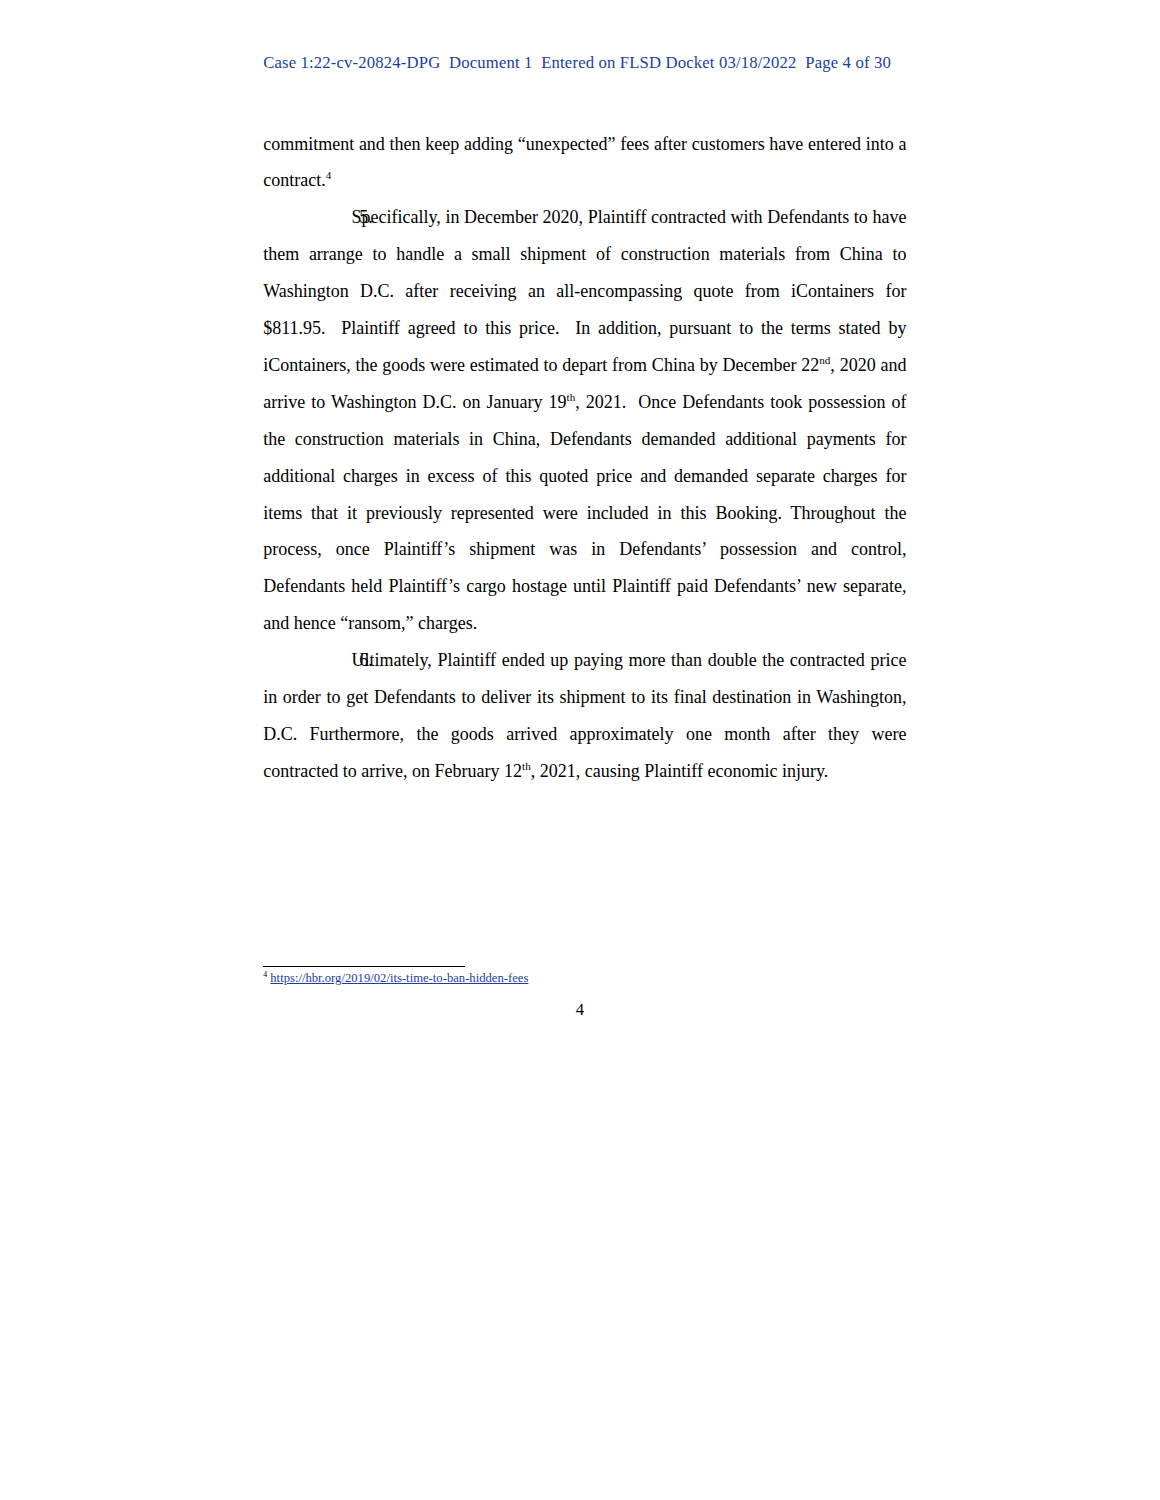Case 1:22-cv-20824-DPG Document 1 Entered on FLSD Docket 03/18/2022 Page 4 of 30
commitment and then keep adding “unexpected” fees after customers have entered into a contract.4
5. Specifically, in December 2020, Plaintiff contracted with Defendants to have them arrange to handle a small shipment of construction materials from China to Washington D.C. after receiving an all-encompassing quote from iContainers for $811.95. Plaintiff agreed to this price. In addition, pursuant to the terms stated by iContainers, the goods were estimated to depart from China by December 22nd, 2020 and arrive to Washington D.C. on January 19th, 2021. Once Defendants took possession of the construction materials in China, Defendants demanded additional payments for additional charges in excess of this quoted price and demanded separate charges for items that it previously represented were included in this Booking. Throughout the process, once Plaintiff’s shipment was in Defendants’ possession and control, Defendants held Plaintiff’s cargo hostage until Plaintiff paid Defendants’ new separate, and hence “ransom,” charges.
6. Ultimately, Plaintiff ended up paying more than double the contracted price in order to get Defendants to deliver its shipment to its final destination in Washington, D.C. Furthermore, the goods arrived approximately one month after they were contracted to arrive, on February 12th, 2021, causing Plaintiff economic injury.
4 https://hbr.org/2019/02/its-time-to-ban-hidden-fees
4